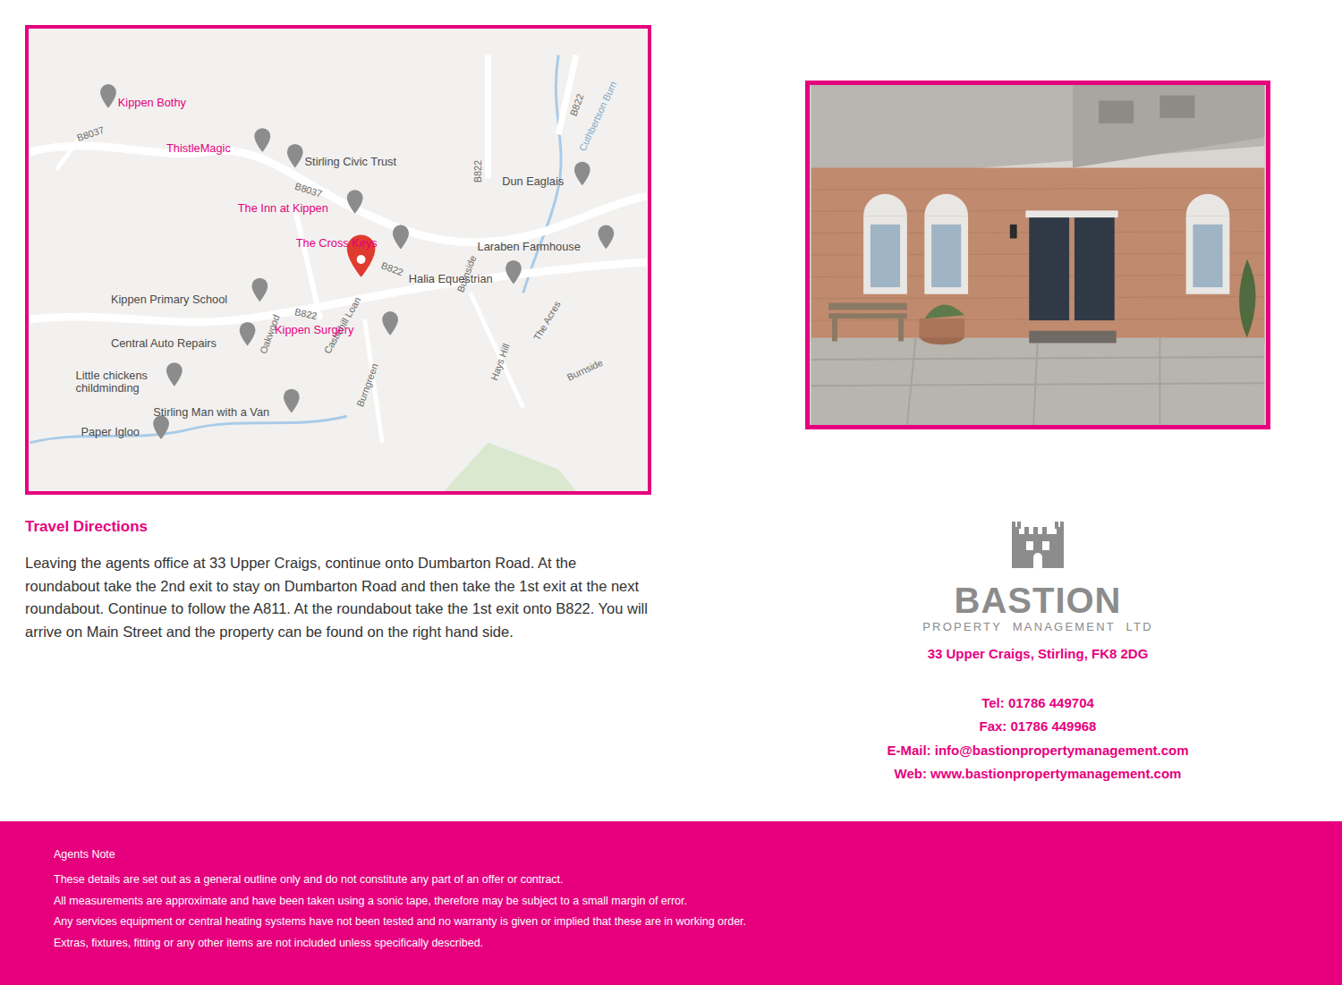B8037 B8037 B822 B822 B822 B822 Oakwood Castlehill Loan Burngreen Burnside Burnside The Acres Hays Hill Cuthbertson Burn Kippen Bothy ThistleMagic Stirling Civic Trust The Inn at Kippen The Cross Keys Dun Eaglais Laraben Farmhouse Halia Equestrian Kippen Primary School Kippen Surgery Central Auto Repairs Little chickens childminding Stirling Man with a Van Paper Igloo G o o g l e Map data ©2022
Travel Directions
Leaving the agents office at 33 Upper Craigs, continue onto Dumbarton Road. At the roundabout take the 2nd exit to stay on Dumbarton Road and then take the 1st exit at the next roundabout. Continue to follow the A811. At the roundabout take the 1st exit onto B822. You will arrive on Main Street and the property can be found on the right hand side.
BASTION
PROPERTY MANAGEMENT LTD
33 Upper Craigs, Stirling, FK8 2DG
Tel: 01786 449704
Fax: 01786 449968
E-Mail: info@bastionpropertymanagement.com
Web: www.bastionpropertymanagement.com
Agents Note
These details are set out as a general outline only and do not constitute any part of an offer or contract.
All measurements are approximate and have been taken using a sonic tape, therefore may be subject to a small margin of error.
Any services equipment or central heating systems have not been tested and no warranty is given or implied that these are in working order.
Extras, fixtures, fitting or any other items are not included unless specifically described.